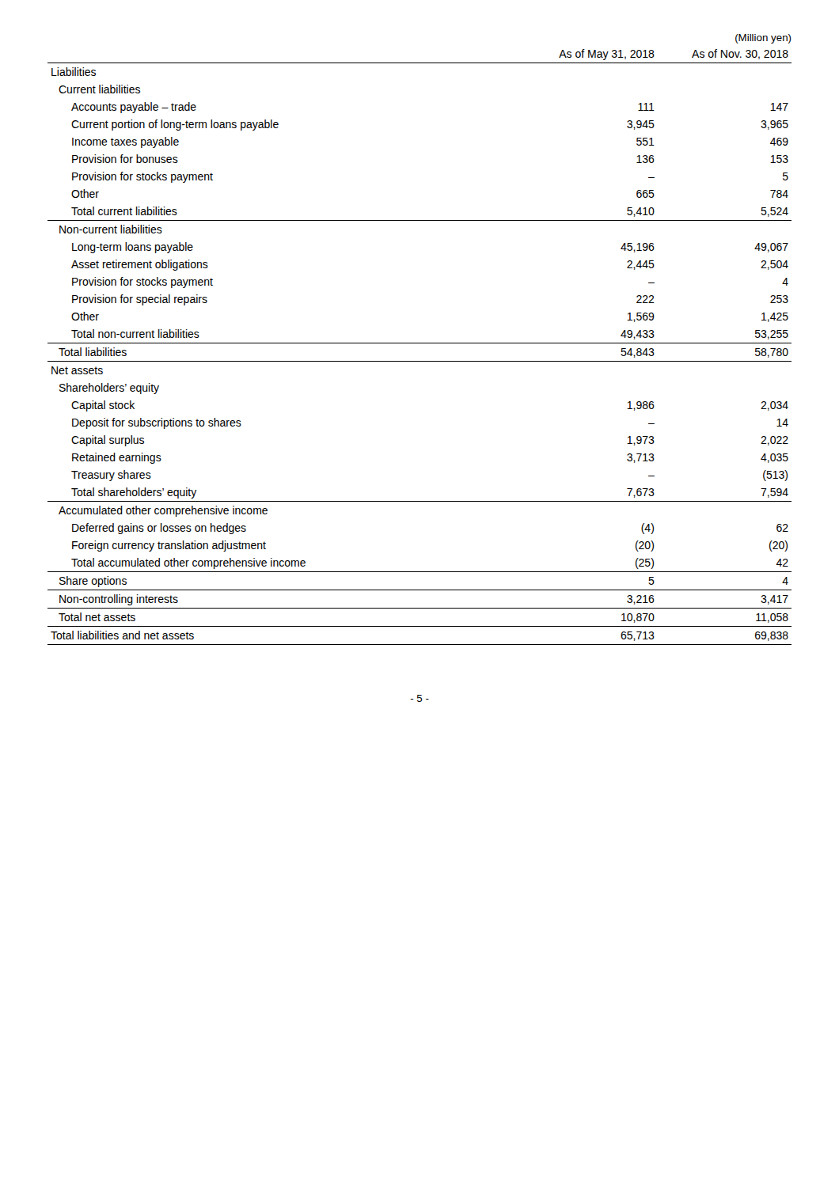(Million yen)
| | As of May 31, 2018 | As of Nov. 30, 2018 |
| --- | --- | --- |
| Liabilities | | |
| Current liabilities | | |
| Accounts payable – trade | 111 | 147 |
| Current portion of long-term loans payable | 3,945 | 3,965 |
| Income taxes payable | 551 | 469 |
| Provision for bonuses | 136 | 153 |
| Provision for stocks payment | – | 5 |
| Other | 665 | 784 |
| Total current liabilities | 5,410 | 5,524 |
| Non-current liabilities | | |
| Long-term loans payable | 45,196 | 49,067 |
| Asset retirement obligations | 2,445 | 2,504 |
| Provision for stocks payment | – | 4 |
| Provision for special repairs | 222 | 253 |
| Other | 1,569 | 1,425 |
| Total non-current liabilities | 49,433 | 53,255 |
| Total liabilities | 54,843 | 58,780 |
| Net assets | | |
| Shareholders’ equity | | |
| Capital stock | 1,986 | 2,034 |
| Deposit for subscriptions to shares | – | 14 |
| Capital surplus | 1,973 | 2,022 |
| Retained earnings | 3,713 | 4,035 |
| Treasury shares | – | (513) |
| Total shareholders’ equity | 7,673 | 7,594 |
| Accumulated other comprehensive income | | |
| Deferred gains or losses on hedges | (4) | 62 |
| Foreign currency translation adjustment | (20) | (20) |
| Total accumulated other comprehensive income | (25) | 42 |
| Share options | 5 | 4 |
| Non-controlling interests | 3,216 | 3,417 |
| Total net assets | 10,870 | 11,058 |
| Total liabilities and net assets | 65,713 | 69,838 |
- 5 -